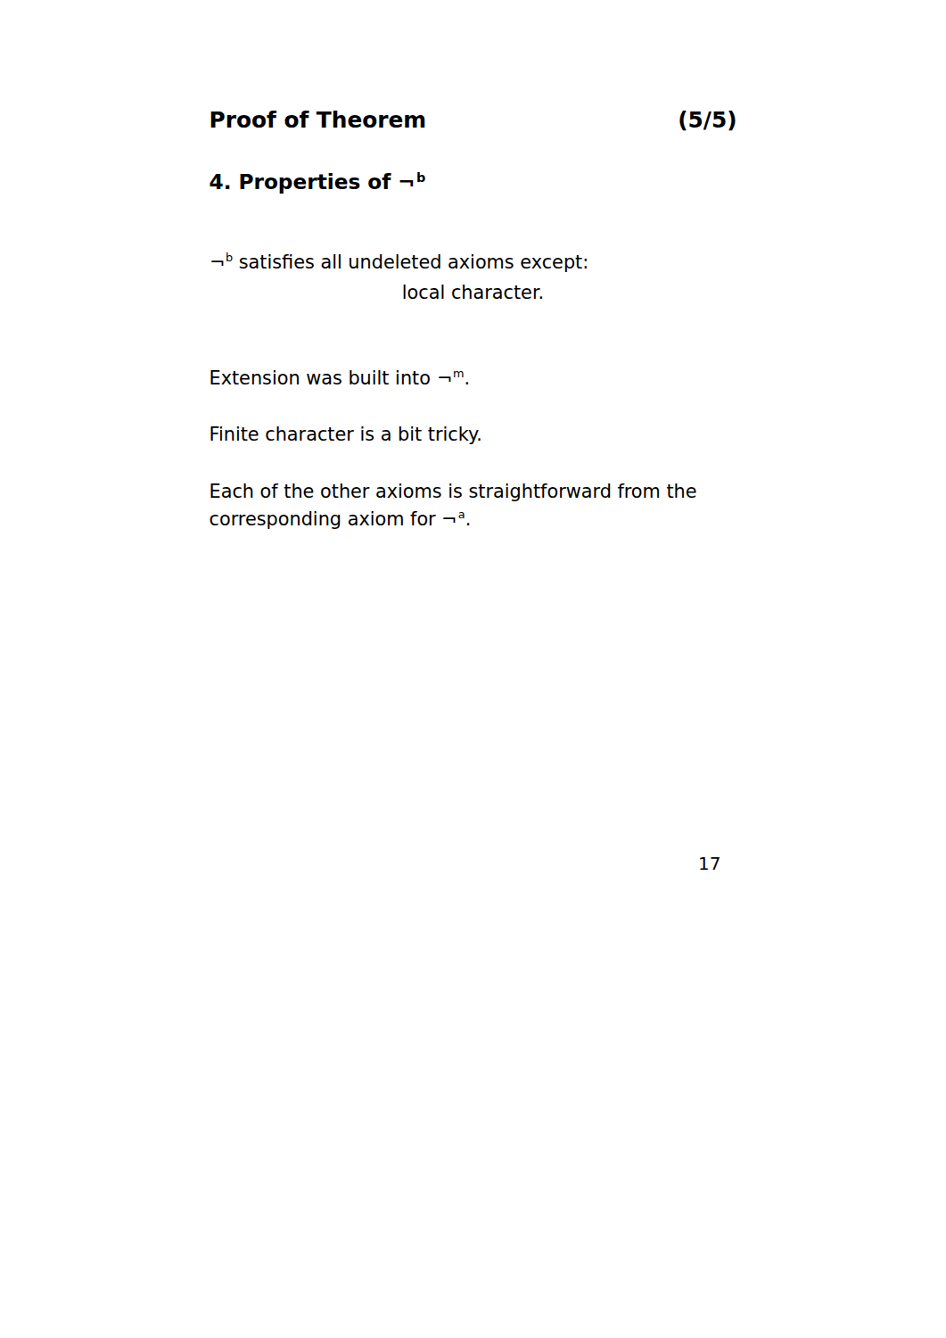Proof of Theorem(5/5)
4. Properties of ⌐b
⌐b satisfies all undeleted axioms except: local character.
Extension was built into ⌐m.
Finite character is a bit tricky.
Each of the other axioms is straightforward from the corresponding axiom for ⌐a.
17